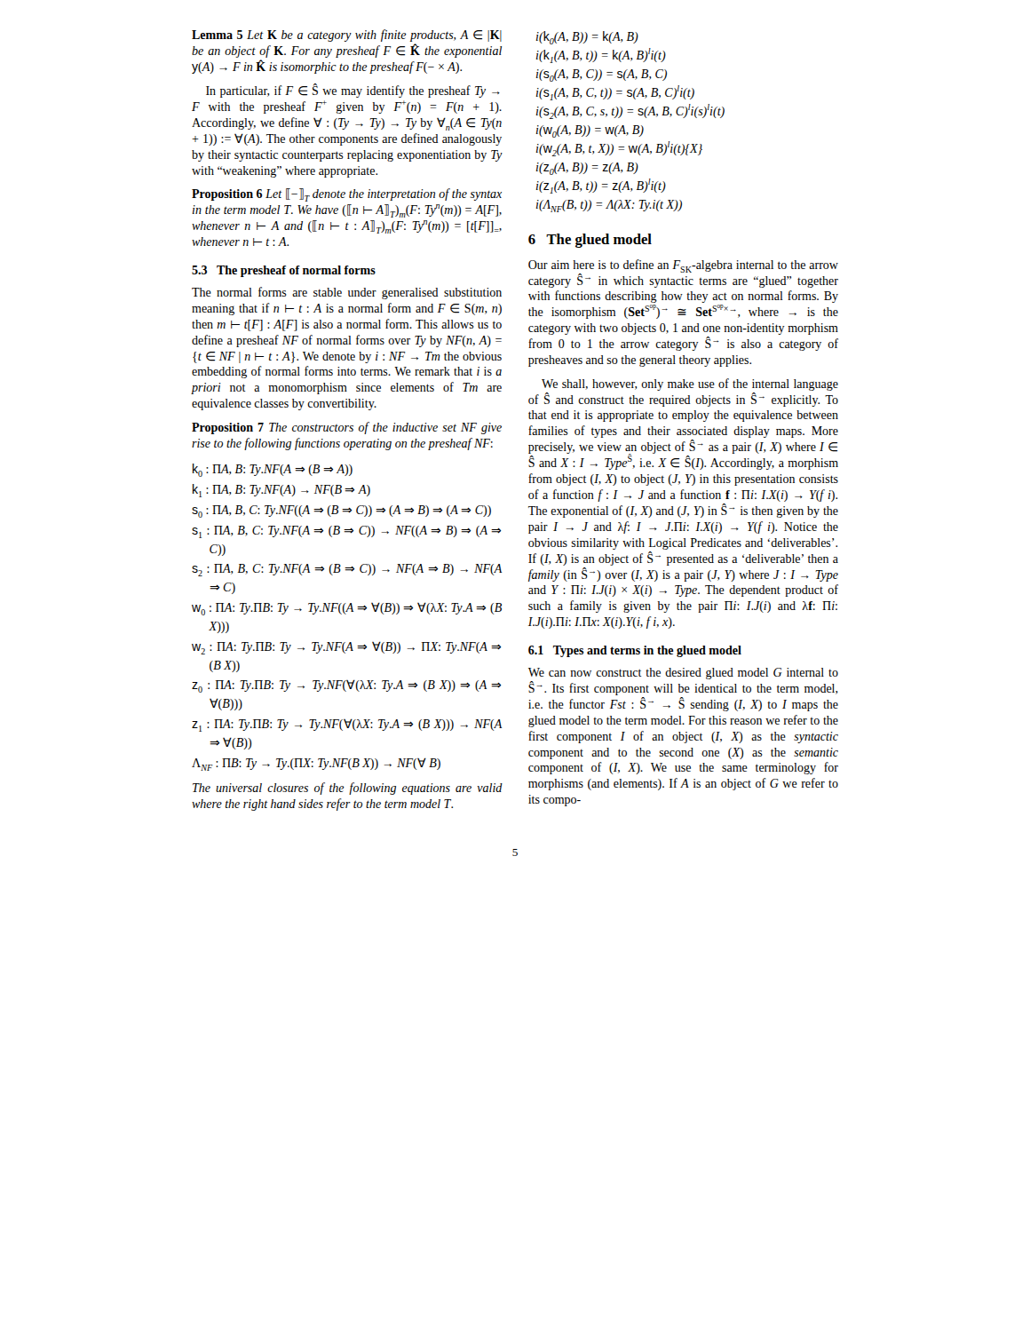Lemma 5 Let K be a category with finite products, A ∈ |K| be an object of K. For any presheaf F ∈ K̂ the exponential y(A) → F in K̂ is isomorphic to the presheaf F(− × A).
In particular, if F ∈ Ŝ we may identify the presheaf Ty → F with the presheaf F+ given by F+(n) = F(n + 1). Accordingly, we define ∀ : (Ty → Ty) → Ty by ∀n(A ∈ Ty(n + 1)) := ∀(A). The other components are defined analogously by their syntactic counterparts replacing exponentiation by Ty with “weakening” where appropriate.
Proposition 6 Let ⟦−⟧T denote the interpretation of the syntax in the term model T. We have (⟦n ⊢ A⟧T)m(F: Tyn(m)) = A[F], whenever n ⊢ A and (⟦n ⊢ t : A⟧T)m(F: Tyn(m)) = [t[F]]=, whenever n ⊢ t : A.
5.3 The presheaf of normal forms
The normal forms are stable under generalised substitution meaning that if n ⊢ t : A is a normal form and F ∈ S(m, n) then m ⊢ t[F] : A[F] is also a normal form. This allows us to define a presheaf NF of normal forms over Ty by NF(n, A) = {t ∈ NF | n ⊢ t : A}. We denote by i : NF → Tm the obvious embedding of normal forms into terms. We remark that i is a priori not a monomorphism since elements of Tm are equivalence classes by convertibility.
Proposition 7 The constructors of the inductive set NF give rise to the following functions operating on the presheaf NF:
k0 : ΠA, B: Ty.NF(A ⇒ (B ⇒ A))
k1 : ΠA, B: Ty.NF(A) → NF(B ⇒ A)
s0 : ΠA, B, C: Ty.NF((A ⇒ (B ⇒ C)) ⇒ (A ⇒ B) ⇒ (A ⇒ C))
s1 : ΠA, B, C: Ty.NF(A ⇒ (B ⇒ C)) → NF((A ⇒ B) ⇒ (A ⇒ C))
s2 : ΠA, B, C: Ty.NF(A ⇒ (B ⇒ C)) → NF(A ⇒ B) → NF(A ⇒ C)
w0 : ΠA: Ty.ΠB: Ty → Ty.NF((A ⇒ ∀(B)) ⇒ ∀(λX: Ty.A ⇒ (B X)))
w2 : ΠA: Ty.ΠB: Ty → Ty.NF(A ⇒ ∀(B)) → ΠX: Ty.NF(A ⇒ (B X))
z0 : ΠA: Ty.ΠB: Ty → Ty.NF(∀(λX: Ty.A ⇒ (B X)) ⇒ (A ⇒ ∀(B)))
z1 : ΠA: Ty.ΠB: Ty → Ty.NF(∀(λX: Ty.A ⇒ (B X))) → NF(A ⇒ ∀(B))
ΛNF : ΠB: Ty → Ty.(ΠX: Ty.NF(B X)) → NF(∀ B)
The universal closures of the following equations are valid where the right hand sides refer to the term model T.
i(k0(A, B)) = k(A, B)
i(k1(A, B, t)) = k(A, B)li(t)
i(s0(A, B, C)) = s(A, B, C)
i(s1(A, B, C, t)) = s(A, B, C)li(t)
i(s2(A, B, C, s, t)) = s(A, B, C)li(s)li(t)
i(w0(A, B)) = w(A, B)
i(w2(A, B, t, X)) = w(A, B)li(t){X}
i(z0(A, B)) = z(A, B)
i(z1(A, B, t)) = z(A, B)li(t)
i(ΛNF(B, t)) = Λ(λX: Ty.i(t X))
6 The glued model
Our aim here is to define an FSK-algebra internal to the arrow category Ŝ→ in which syntactic terms are “glued” together with functions describing how they act on normal forms. By the isomorphism (SetSop)→ ≅ SetSop×→, where → is the category with two objects 0, 1 and one non-identity morphism from 0 to 1 the arrow category Ŝ→ is also a category of presheaves and so the general theory applies.
We shall, however, only make use of the internal language of Ŝ and construct the required objects in Ŝ→ explicitly. To that end it is appropriate to employ the equivalence between families of types and their associated display maps. More precisely, we view an object of Ŝ→ as a pair (I, X) where I ∈ Ŝ and X : I → TypeŜ, i.e. X ∈ Ŝ(I). Accordingly, a morphism from object (I, X) to object (J, Y) in this presentation consists of a function f : I → J and a function f : Πi: I.X(i) → Y(f i). The exponential of (I, X) and (J, Y) in Ŝ→ is then given by the pair I → J and λf: I → J.Πi: I.X(i) → Y(f i). Notice the obvious similarity with Logical Predicates and ‘deliverables’. If (I, X) is an object of Ŝ→ presented as a ‘deliverable’ then a family (in Ŝ→) over (I, X) is a pair (J, Y) where J : I → Type and Y : Πi: I.J(i) × X(i) → Type. The dependent product of such a family is given by the pair Πi: I.J(i) and λf: Πi: I.J(i).Πi: I.Πx: X(i).Y(i, f i, x).
6.1 Types and terms in the glued model
We can now construct the desired glued model G internal to Ŝ→. Its first component will be identical to the term model, i.e. the functor Fst : Ŝ→ → Ŝ sending (I, X) to I maps the glued model to the term model. For this reason we refer to the first component I of an object (I, X) as the syntactic component and to the second one (X) as the semantic component of (I, X). We use the same terminology for morphisms (and elements). If A is an object of G we refer to its compo-
5